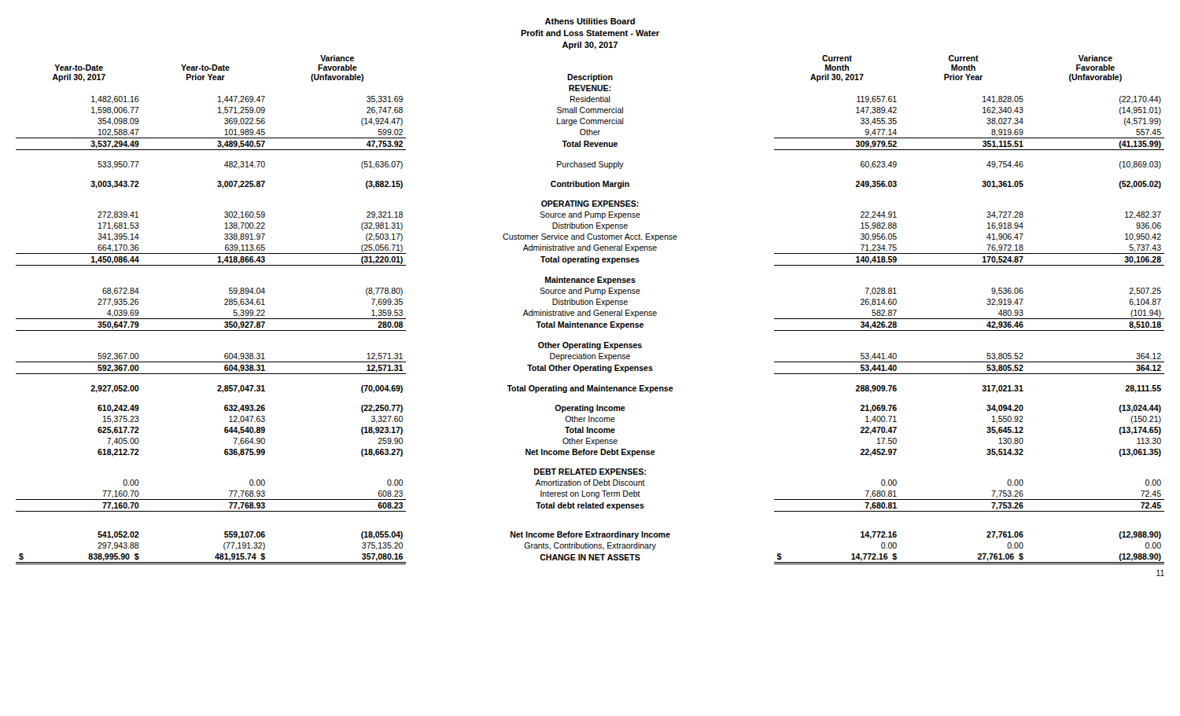Athens Utilities Board
Profit and Loss Statement - Water
April 30, 2017
| Year-to-Date April 30, 2017 | Year-to-Date Prior Year | Variance Favorable (Unfavorable) | Description | Current Month April 30, 2017 | Current Month Prior Year | Variance Favorable (Unfavorable) |
| --- | --- | --- | --- | --- | --- | --- |
| | REVENUE: | |
| 1,482,601.16 | 1,447,269.47 | 35,331.69 | Residential | 119,657.61 | 141,828.05 | (22,170.44) |
| 1,598,006.77 | 1,571,259.09 | 26,747.68 | Small Commercial | 147,389.42 | 162,340.43 | (14,951.01) |
| 354,098.09 | 369,022.56 | (14,924.47) | Large Commercial | 33,455.35 | 38,027.34 | (4,571.99) |
| 102,588.47 | 101,989.45 | 599.02 | Other | 9,477.14 | 8,919.69 | 557.45 |
| 3,537,294.49 | 3,489,540.57 | 47,753.92 | Total Revenue | 309,979.52 | 351,115.51 | (41,135.99) |
| 533,950.77 | 482,314.70 | (51,636.07) | Purchased Supply | 60,623.49 | 49,754.46 | (10,869.03) |
| 3,003,343.72 | 3,007,225.87 | (3,882.15) | Contribution Margin | 249,356.03 | 301,361.05 | (52,005.02) |
| | OPERATING EXPENSES: | |
| 272,839.41 | 302,160.59 | 29,321.18 | Source and Pump Expense | 22,244.91 | 34,727.28 | 12,482.37 |
| 171,681.53 | 138,700.22 | (32,981.31) | Distribution Expense | 15,982.88 | 16,918.94 | 936.06 |
| 341,395.14 | 338,891.97 | (2,503.17) | Customer Service and Customer Acct. Expense | 30,956.05 | 41,906.47 | 10,950.42 |
| 664,170.36 | 639,113.65 | (25,056.71) | Administrative and General Expense | 71,234.75 | 76,972.18 | 5,737.43 |
| 1,450,086.44 | 1,418,866.43 | (31,220.01) | Total operating expenses | 140,418.59 | 170,524.87 | 30,106.28 |
| | Maintenance Expenses | |
| 68,672.84 | 59,894.04 | (8,778.80) | Source and Pump Expense | 7,028.81 | 9,536.06 | 2,507.25 |
| 277,935.26 | 285,634.61 | 7,699.35 | Distribution Expense | 26,814.60 | 32,919.47 | 6,104.87 |
| 4,039.69 | 5,399.22 | 1,359.53 | Administrative and General Expense | 582.87 | 480.93 | (101.94) |
| 350,647.79 | 350,927.87 | 280.08 | Total Maintenance Expense | 34,426.28 | 42,936.46 | 8,510.18 |
| | Other Operating Expenses | |
| 592,367.00 | 604,938.31 | 12,571.31 | Depreciation Expense | 53,441.40 | 53,805.52 | 364.12 |
| 592,367.00 | 604,938.31 | 12,571.31 | Total Other Operating Expenses | 53,441.40 | 53,805.52 | 364.12 |
| 2,927,052.00 | 2,857,047.31 | (70,004.69) | Total Operating and Maintenance Expense | 288,909.76 | 317,021.31 | 28,111.55 |
| 610,242.49 | 632,493.26 | (22,250.77) | Operating Income | 21,069.76 | 34,094.20 | (13,024.44) |
| 15,375.23 | 12,047.63 | 3,327.60 | Other Income | 1,400.71 | 1,550.92 | (150.21) |
| 625,617.72 | 644,540.89 | (18,923.17) | Total Income | 22,470.47 | 35,645.12 | (13,174.65) |
| 7,405.00 | 7,664.90 | 259.90 | Other Expense | 17.50 | 130.80 | 113.30 |
| 618,212.72 | 636,875.99 | (18,663.27) | Net Income Before Debt Expense | 22,452.97 | 35,514.32 | (13,061.35) |
| | DEBT RELATED EXPENSES: | |
| 0.00 | 0.00 | 0.00 | Amortization of Debt Discount | 0.00 | 0.00 | 0.00 |
| 77,160.70 | 77,768.93 | 608.23 | Interest on Long Term Debt | 7,680.81 | 7,753.26 | 72.45 |
| 77,160.70 | 77,768.93 | 608.23 | Total debt related expenses | 7,680.81 | 7,753.26 | 72.45 |
| 541,052.02 | 559,107.06 | (18,055.04) | Net Income Before Extraordinary Income | 14,772.16 | 27,761.06 | (12,988.90) |
| 297,943.88 | (77,191.32) | 375,135.20 | Grants, Contributions, Extraordinary | 0.00 | 0.00 | 0.00 |
| $ 838,995.90 $ | 481,915.74 $ | 357,080.16 | CHANGE IN NET ASSETS | $ 14,772.16 $ | 27,761.06 $ | (12,988.90) |
11